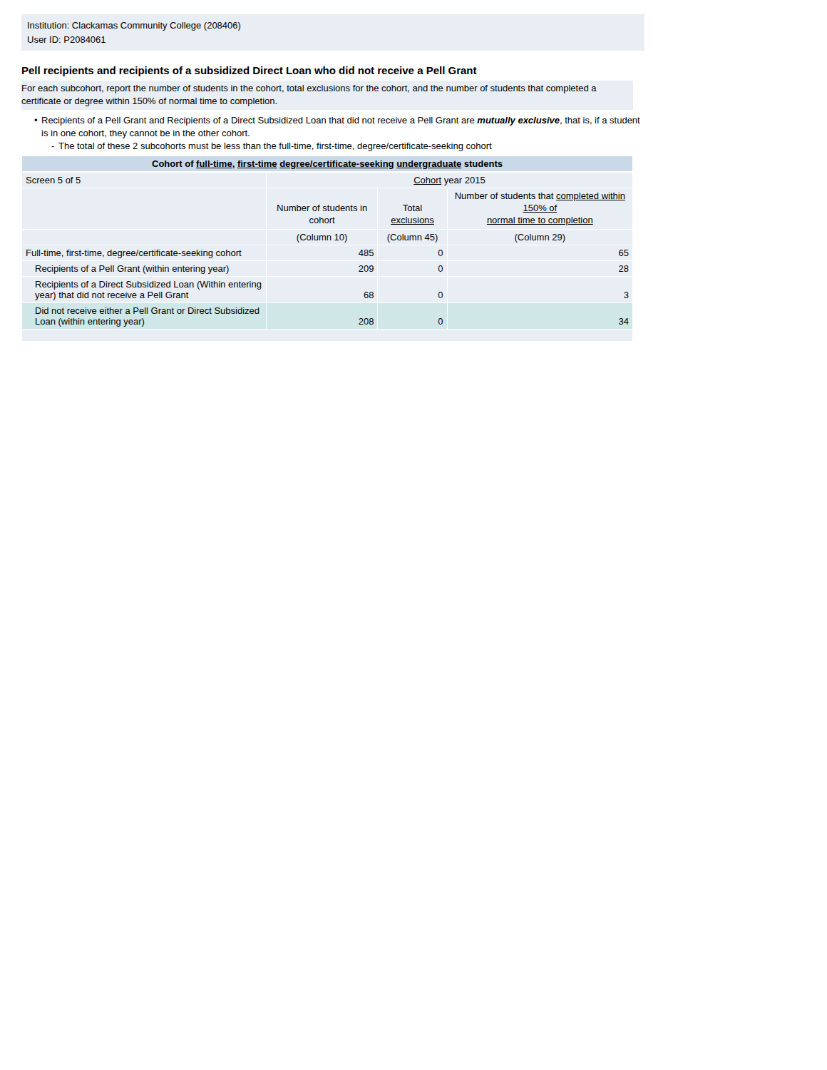Institution: Clackamas Community College (208406)
User ID: P2084061
Pell recipients and recipients of a subsidized Direct Loan who did not receive a Pell Grant
For each subcohort, report the number of students in the cohort, total exclusions for the cohort, and the number of students that completed a certificate or degree within 150% of normal time to completion.
Recipients of a Pell Grant and Recipients of a Direct Subsidized Loan that did not receive a Pell Grant are mutually exclusive, that is, if a student is in one cohort, they cannot be in the other cohort.
The total of these 2 subcohorts must be less than the full-time, first-time, degree/certificate-seeking cohort
Cohort of full-time , first-time degree/certificate-seeking undergraduate students
| Screen 5 of 5 | Cohort year 2015 |
| | Number of students in cohort | Total exclusions | Number of students that completed within 150% of normal time to completion |
| | (Column 10) | (Column 45) | (Column 29) |
| Full-time, first-time, degree/certificate-seeking cohort | 485 | 0 | 65 |
| Recipients of a Pell Grant (within entering year) | 209 | 0 | 28 |
| Recipients of a Direct Subsidized Loan (Within entering year) that did not receive a Pell Grant | 68 | 0 | 3 |
| Did not receive either a Pell Grant or Direct Subsidized Loan (within entering year) | 208 | 0 | 34 |